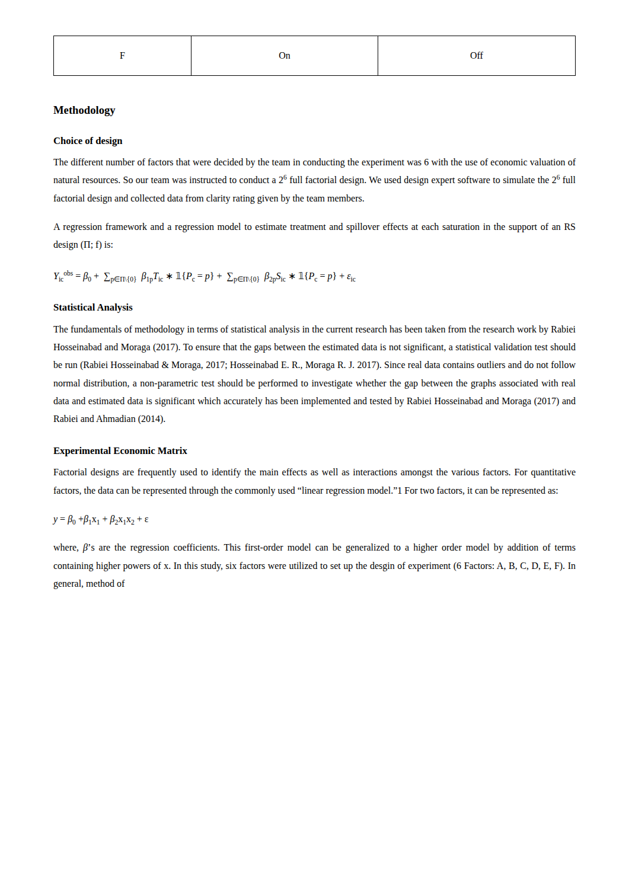| F | On | Off |
Methodology
Choice of design
The different number of factors that were decided by the team in conducting the experiment was 6 with the use of economic valuation of natural resources. So our team was instructed to conduct a 26 full factorial design. We used design expert software to simulate the 26 full factorial design and collected data from clarity rating given by the team members.
A regression framework and a regression model to estimate treatment and spillover effects at each saturation in the support of an RS design (Π; f) is:
Yicobs = β0 + ∑p∈Π\{0} β1pTic ∗ 𝟙{Pc = p} + ∑p∈Π\{0} β2pSic ∗ 𝟙{Pc = p} + εic
Statistical Analysis
The fundamentals of methodology in terms of statistical analysis in the current research has been taken from the research work by Rabiei Hosseinabad and Moraga (2017). To ensure that the gaps between the estimated data is not significant, a statistical validation test should be run (Rabiei Hosseinabad & Moraga, 2017; Hosseinabad E. R., Moraga R. J. 2017). Since real data contains outliers and do not follow normal distribution, a non-parametric test should be performed to investigate whether the gap between the graphs associated with real data and estimated data is significant which accurately has been implemented and tested by Rabiei Hosseinabad and Moraga (2017) and Rabiei and Ahmadian (2014).
Experimental Economic Matrix
Factorial designs are frequently used to identify the main effects as well as interactions amongst the various factors. For quantitative factors, the data can be represented through the commonly used “linear regression model.”1 For two factors, it can be represented as:
y = β0 +β1x1 + β2x1x2 + ε
where, β’s are the regression coefficients. This first-order model can be generalized to a higher order model by addition of terms containing higher powers of x. In this study, six factors were utilized to set up the desgin of experiment (6 Factors: A, B, C, D, E, F). In general, method of